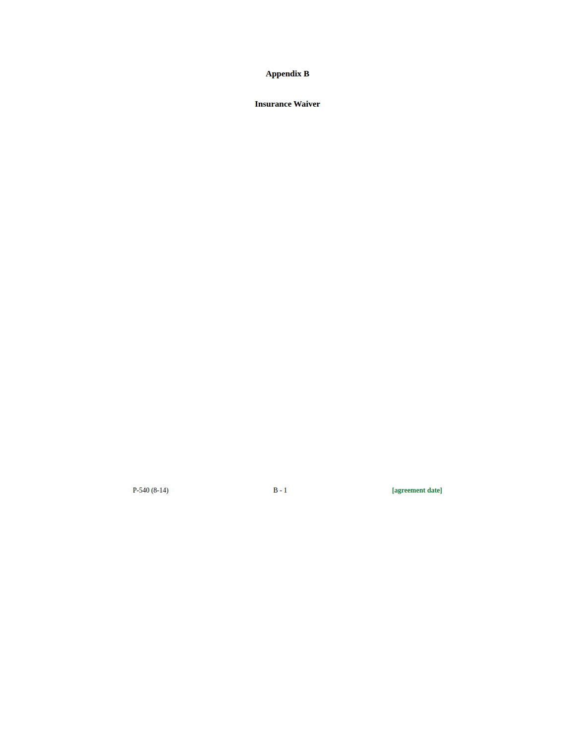Appendix B
Insurance Waiver
P-540 (8-14) B - 1 [agreement date]